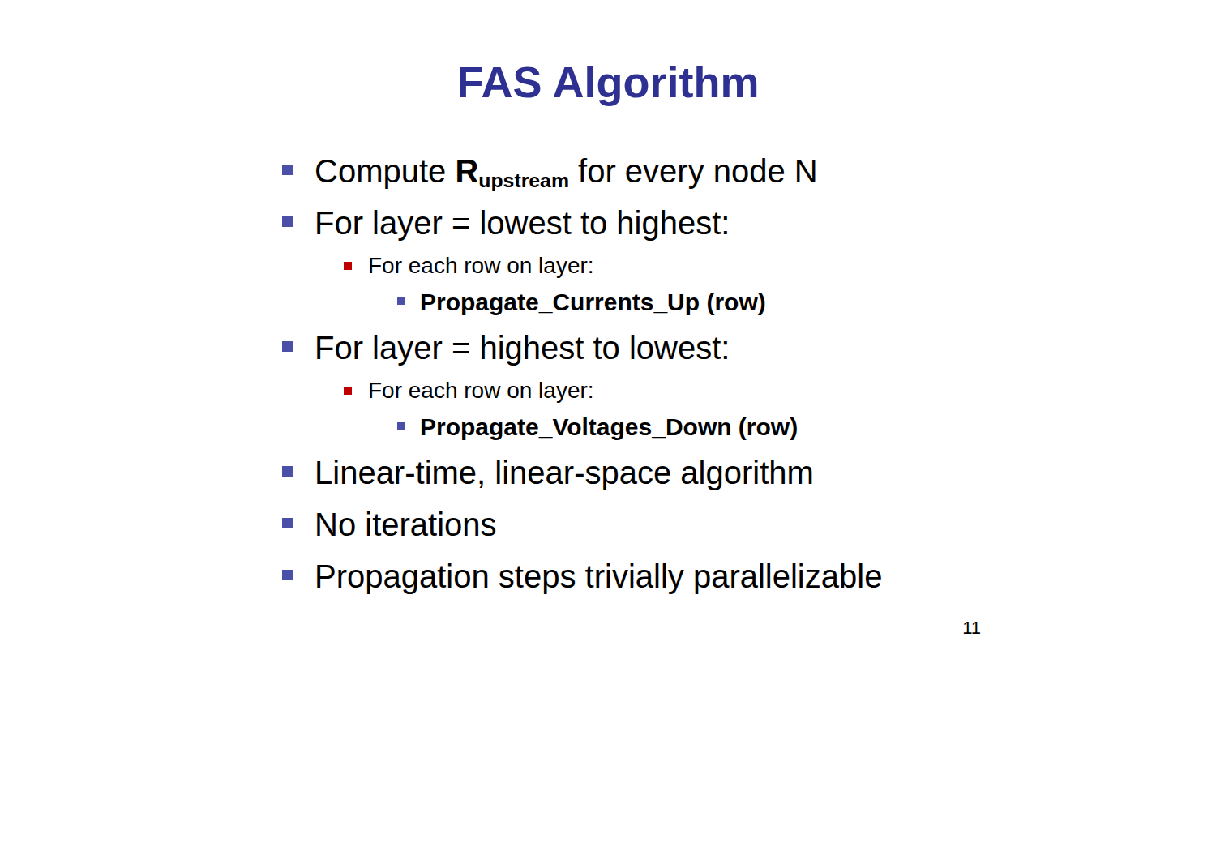FAS Algorithm
Compute Rupstream for every node N
For layer = lowest to highest:
For each row on layer:
Propagate_Currents_Up (row)
For layer = highest to lowest:
For each row on layer:
Propagate_Voltages_Down (row)
Linear-time, linear-space algorithm
No iterations
Propagation steps trivially parallelizable
11